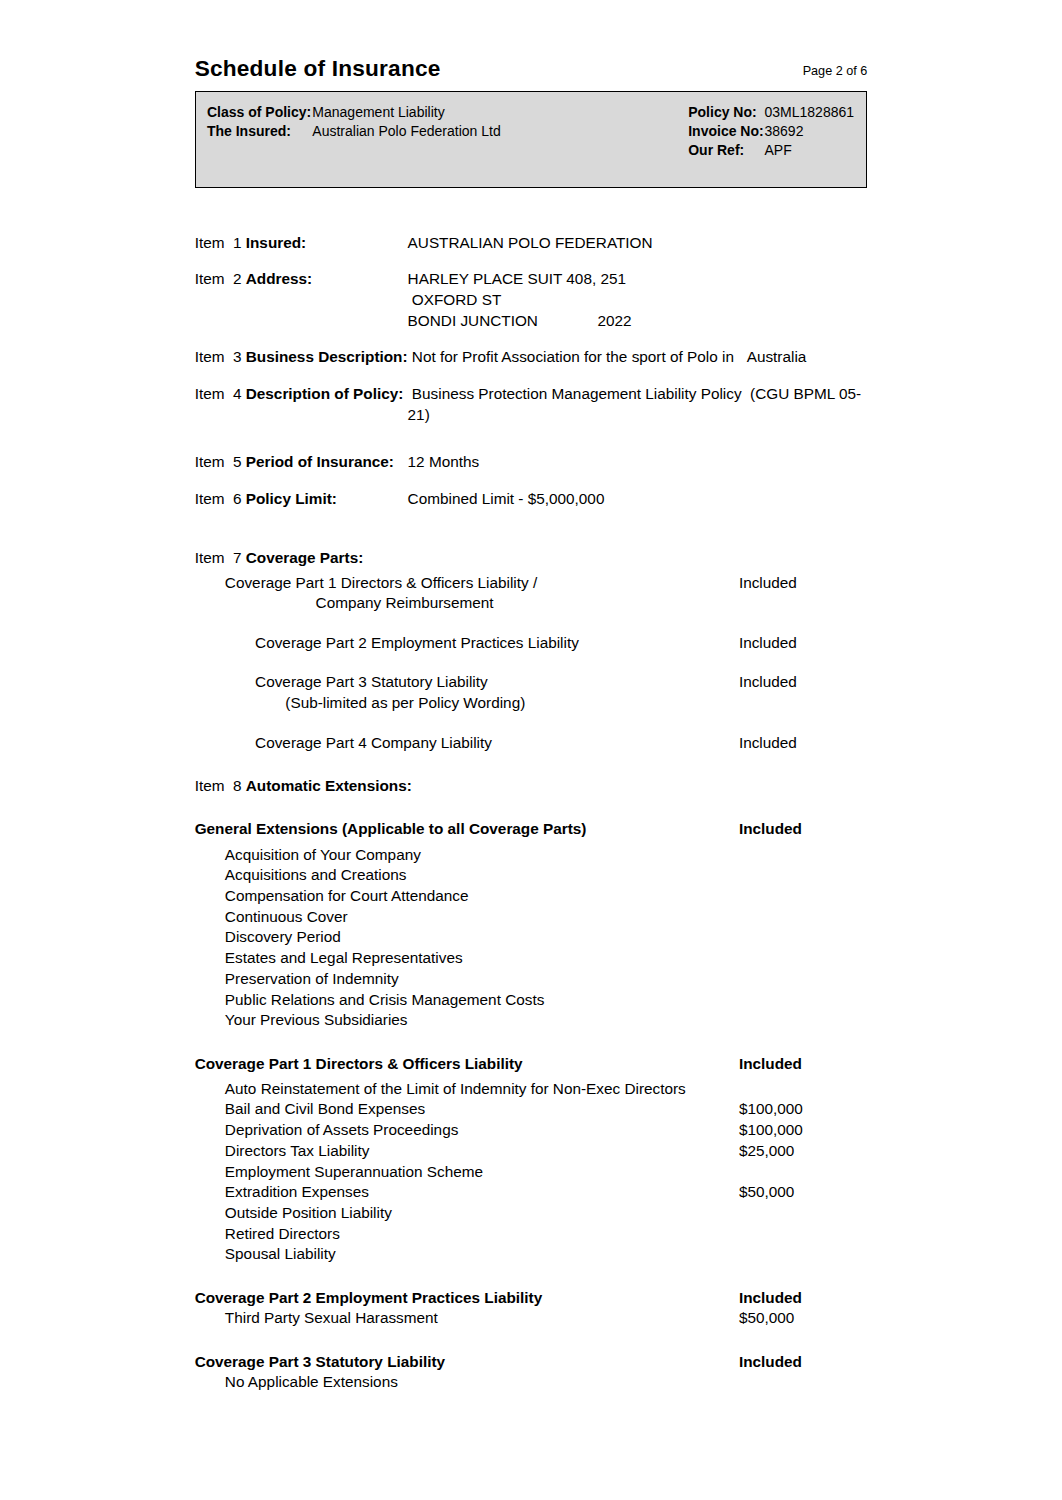Schedule of Insurance
Page 2 of 6
| Class of Policy: | Management Liability | Policy No: | 03ML1828861 |
| The Insured: | Australian Polo Federation Ltd | Invoice No: | 38692 |
| | | Our Ref: | APF |
| Item 1 Insured: | AUSTRALIAN POLO FEDERATION |
| Item 2 Address: | HARLEY PLACE SUIT 408, 251 OXFORD ST BONDI JUNCTION 2022 |
| Item 3 Business Description: | Not for Profit Association for the sport of Polo in Australia |
| Item 4 Description of Policy: | Business Protection Management Liability Policy (CGU BPML 05-21) |
| Item 5 Period of Insurance: | 12 Months |
| Item 6 Policy Limit: | Combined Limit - $5,000,000 |
Item 7 Coverage Parts:
Coverage Part 1 Directors & Officers Liability /
Company Reimbursement
Included
Coverage Part 2 Employment Practices Liability
Included
Coverage Part 3 Statutory Liability
(Sub-limited as per Policy Wording)
Included
Coverage Part 4 Company Liability
Included
Item 8 Automatic Extensions:
General Extensions (Applicable to all Coverage Parts)
Included
Acquisition of Your Company
Acquisitions and Creations
Compensation for Court Attendance
Continuous Cover
Discovery Period
Estates and Legal Representatives
Preservation of Indemnity
Public Relations and Crisis Management Costs
Your Previous Subsidiaries
Coverage Part 1 Directors & Officers Liability
Included
Auto Reinstatement of the Limit of Indemnity for Non-Exec Directors
Bail and Civil Bond Expenses
$100,000
Deprivation of Assets Proceedings
$100,000
Directors Tax Liability
$25,000
Employment Superannuation Scheme
Extradition Expenses
$50,000
Outside Position Liability
Retired Directors
Spousal Liability
Coverage Part 2 Employment Practices Liability
Included
Third Party Sexual Harassment
$50,000
Coverage Part 3 Statutory Liability
Included
No Applicable Extensions